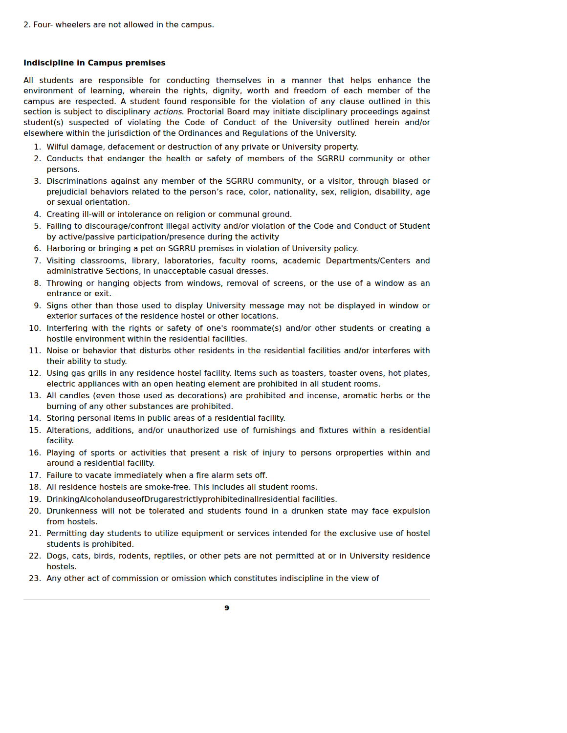2. Four- wheelers are not allowed in the campus.
Indiscipline in Campus premises
All students are responsible for conducting themselves in a manner that helps enhance the environment of learning, wherein the rights, dignity, worth and freedom of each member of the campus are respected. A student found responsible for the violation of any clause outlined in this section is subject to disciplinary actions. Proctorial Board may initiate disciplinary proceedings against student(s) suspected of violating the Code of Conduct of the University outlined herein and/or elsewhere within the jurisdiction of the Ordinances and Regulations of the University.
Wilful damage, defacement or destruction of any private or University property.
Conducts that endanger the health or safety of members of the SGRRU community or other persons.
Discriminations against any member of the SGRRU community, or a visitor, through biased or prejudicial behaviors related to the person’s race, color, nationality, sex, religion, disability, age or sexual orientation.
Creating ill-will or intolerance on religion or communal ground.
Failing to discourage/confront illegal activity and/or violation of the Code and Conduct of Student by active/passive participation/presence during the activity
Harboring or bringing a pet on SGRRU premises in violation of University policy.
Visiting classrooms, library, laboratories, faculty rooms, academic Departments/Centers and administrative Sections, in unacceptable casual dresses.
Throwing or hanging objects from windows, removal of screens, or the use of a window as an entrance or exit.
Signs other than those used to display University message may not be displayed in window or exterior surfaces of the residence hostel or other locations.
Interfering with the rights or safety of one's roommate(s) and/or other students or creating a hostile environment within the residential facilities.
Noise or behavior that disturbs other residents in the residential facilities and/or interferes with their ability to study.
Using gas grills in any residence hostel facility. Items such as toasters, toaster ovens, hot plates, electric appliances with an open heating element are prohibited in all student rooms.
All candles (even those used as decorations) are prohibited and incense, aromatic herbs or the burning of any other substances are prohibited.
Storing personal items in public areas of a residential facility.
Alterations, additions, and/or unauthorized use of furnishings and fixtures within a residential facility.
Playing of sports or activities that present a risk of injury to persons orproperties within and around a residential facility.
Failure to vacate immediately when a fire alarm sets off.
All residence hostels are smoke-free. This includes all student rooms.
DrinkingAlcoholanduseofDrugarestrictlyprohibitedinallresidential facilities.
Drunkenness will not be tolerated and students found in a drunken state may face expulsion from hostels.
Permitting day students to utilize equipment or services intended for the exclusive use of hostel students is prohibited.
Dogs, cats, birds, rodents, reptiles, or other pets are not permitted at or in University residence hostels.
Any other act of commission or omission which constitutes indiscipline in the view of
9